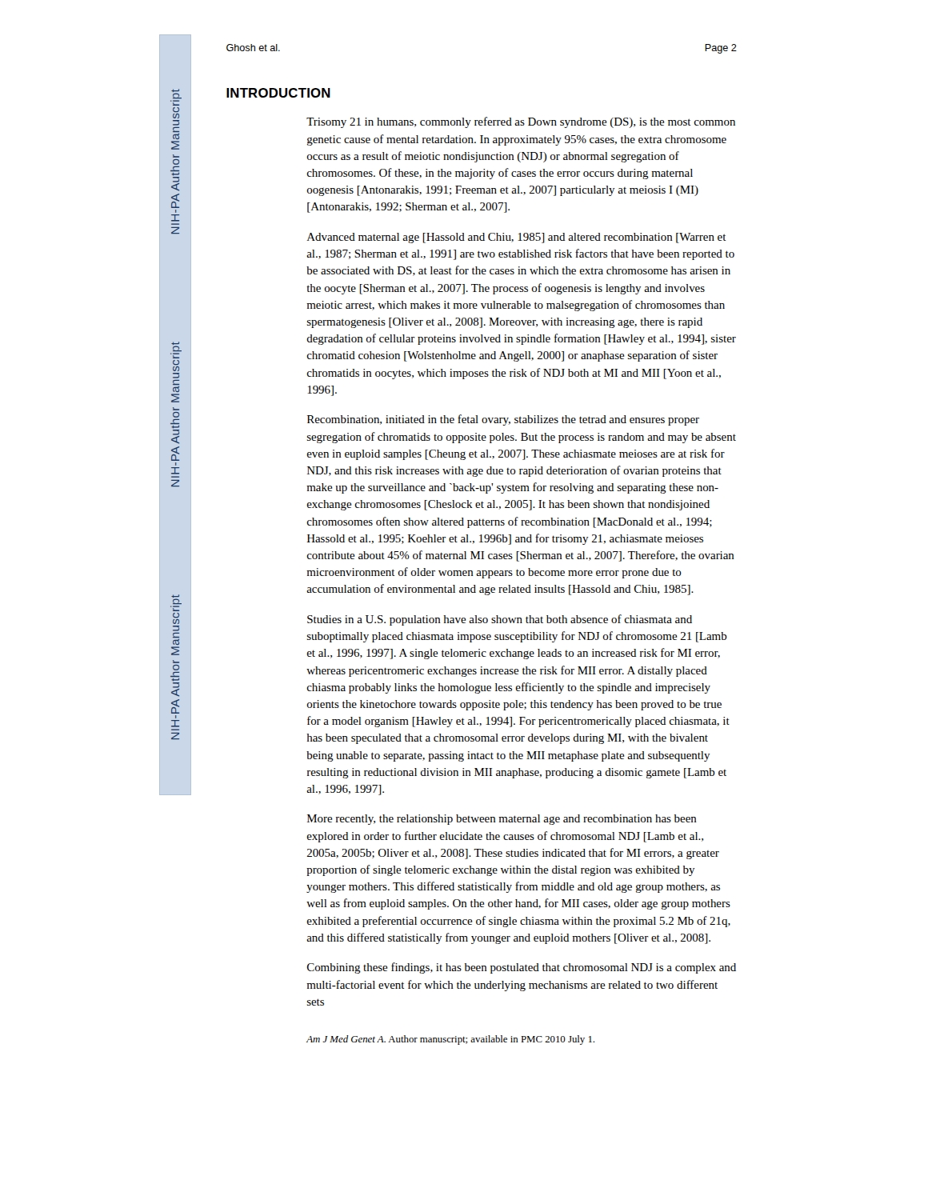NIH-PA Author Manuscript NIH-PA Author Manuscript NIH-PA Author Manuscript
Ghosh et al.
Page 2
INTRODUCTION
Trisomy 21 in humans, commonly referred as Down syndrome (DS), is the most common genetic cause of mental retardation. In approximately 95% cases, the extra chromosome occurs as a result of meiotic nondisjunction (NDJ) or abnormal segregation of chromosomes. Of these, in the majority of cases the error occurs during maternal oogenesis [Antonarakis, 1991; Freeman et al., 2007] particularly at meiosis I (MI) [Antonarakis, 1992; Sherman et al., 2007].
Advanced maternal age [Hassold and Chiu, 1985] and altered recombination [Warren et al., 1987; Sherman et al., 1991] are two established risk factors that have been reported to be associated with DS, at least for the cases in which the extra chromosome has arisen in the oocyte [Sherman et al., 2007]. The process of oogenesis is lengthy and involves meiotic arrest, which makes it more vulnerable to malsegregation of chromosomes than spermatogenesis [Oliver et al., 2008]. Moreover, with increasing age, there is rapid degradation of cellular proteins involved in spindle formation [Hawley et al., 1994], sister chromatid cohesion [Wolstenholme and Angell, 2000] or anaphase separation of sister chromatids in oocytes, which imposes the risk of NDJ both at MI and MII [Yoon et al., 1996].
Recombination, initiated in the fetal ovary, stabilizes the tetrad and ensures proper segregation of chromatids to opposite poles. But the process is random and may be absent even in euploid samples [Cheung et al., 2007]. These achiasmate meioses are at risk for NDJ, and this risk increases with age due to rapid deterioration of ovarian proteins that make up the surveillance and `back-up' system for resolving and separating these non-exchange chromosomes [Cheslock et al., 2005]. It has been shown that nondisjoined chromosomes often show altered patterns of recombination [MacDonald et al., 1994; Hassold et al., 1995; Koehler et al., 1996b] and for trisomy 21, achiasmate meioses contribute about 45% of maternal MI cases [Sherman et al., 2007]. Therefore, the ovarian microenvironment of older women appears to become more error prone due to accumulation of environmental and age related insults [Hassold and Chiu, 1985].
Studies in a U.S. population have also shown that both absence of chiasmata and suboptimally placed chiasmata impose susceptibility for NDJ of chromosome 21 [Lamb et al., 1996, 1997]. A single telomeric exchange leads to an increased risk for MI error, whereas pericentromeric exchanges increase the risk for MII error. A distally placed chiasma probably links the homologue less efficiently to the spindle and imprecisely orients the kinetochore towards opposite pole; this tendency has been proved to be true for a model organism [Hawley et al., 1994]. For pericentromerically placed chiasmata, it has been speculated that a chromosomal error develops during MI, with the bivalent being unable to separate, passing intact to the MII metaphase plate and subsequently resulting in reductional division in MII anaphase, producing a disomic gamete [Lamb et al., 1996, 1997].
More recently, the relationship between maternal age and recombination has been explored in order to further elucidate the causes of chromosomal NDJ [Lamb et al., 2005a, 2005b; Oliver et al., 2008]. These studies indicated that for MI errors, a greater proportion of single telomeric exchange within the distal region was exhibited by younger mothers. This differed statistically from middle and old age group mothers, as well as from euploid samples. On the other hand, for MII cases, older age group mothers exhibited a preferential occurrence of single chiasma within the proximal 5.2 Mb of 21q, and this differed statistically from younger and euploid mothers [Oliver et al., 2008].
Combining these findings, it has been postulated that chromosomal NDJ is a complex and multi-factorial event for which the underlying mechanisms are related to two different sets
Am J Med Genet A. Author manuscript; available in PMC 2010 July 1.